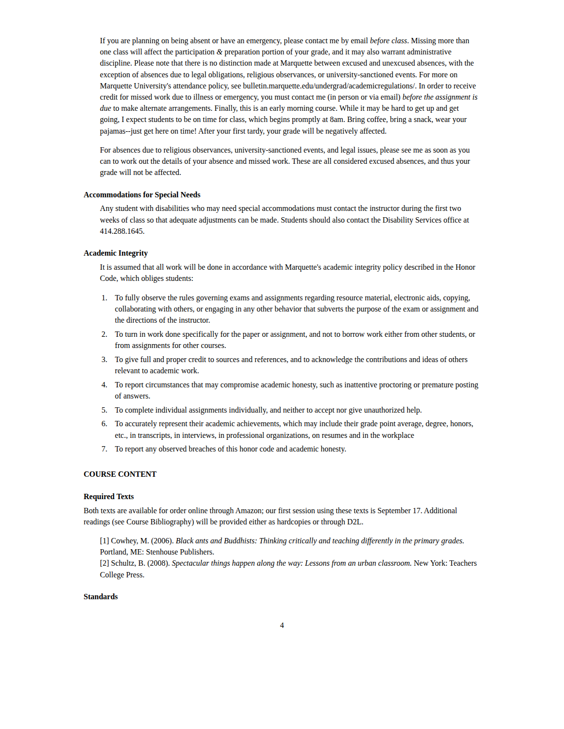If you are planning on being absent or have an emergency, please contact me by email before class. Missing more than one class will affect the participation & preparation portion of your grade, and it may also warrant administrative discipline. Please note that there is no distinction made at Marquette between excused and unexcused absences, with the exception of absences due to legal obligations, religious observances, or university-sanctioned events. For more on Marquette University's attendance policy, see bulletin.marquette.edu/undergrad/academicregulations/. In order to receive credit for missed work due to illness or emergency, you must contact me (in person or via email) before the assignment is due to make alternate arrangements. Finally, this is an early morning course. While it may be hard to get up and get going, I expect students to be on time for class, which begins promptly at 8am. Bring coffee, bring a snack, wear your pajamas--just get here on time! After your first tardy, your grade will be negatively affected.
For absences due to religious observances, university-sanctioned events, and legal issues, please see me as soon as you can to work out the details of your absence and missed work. These are all considered excused absences, and thus your grade will not be affected.
Accommodations for Special Needs
Any student with disabilities who may need special accommodations must contact the instructor during the first two weeks of class so that adequate adjustments can be made. Students should also contact the Disability Services office at 414.288.1645.
Academic Integrity
It is assumed that all work will be done in accordance with Marquette's academic integrity policy described in the Honor Code, which obliges students:
To fully observe the rules governing exams and assignments regarding resource material, electronic aids, copying, collaborating with others, or engaging in any other behavior that subverts the purpose of the exam or assignment and the directions of the instructor.
To turn in work done specifically for the paper or assignment, and not to borrow work either from other students, or from assignments for other courses.
To give full and proper credit to sources and references, and to acknowledge the contributions and ideas of others relevant to academic work.
To report circumstances that may compromise academic honesty, such as inattentive proctoring or premature posting of answers.
To complete individual assignments individually, and neither to accept nor give unauthorized help.
To accurately represent their academic achievements, which may include their grade point average, degree, honors, etc., in transcripts, in interviews, in professional organizations, on resumes and in the workplace
To report any observed breaches of this honor code and academic honesty.
COURSE CONTENT
Required Texts
Both texts are available for order online through Amazon; our first session using these texts is September 17. Additional readings (see Course Bibliography) will be provided either as hardcopies or through D2L.
[1] Cowhey, M. (2006). Black ants and Buddhists: Thinking critically and teaching differently in the primary grades. Portland, ME: Stenhouse Publishers.
[2] Schultz, B. (2008). Spectacular things happen along the way: Lessons from an urban classroom. New York: Teachers College Press.
Standards
4